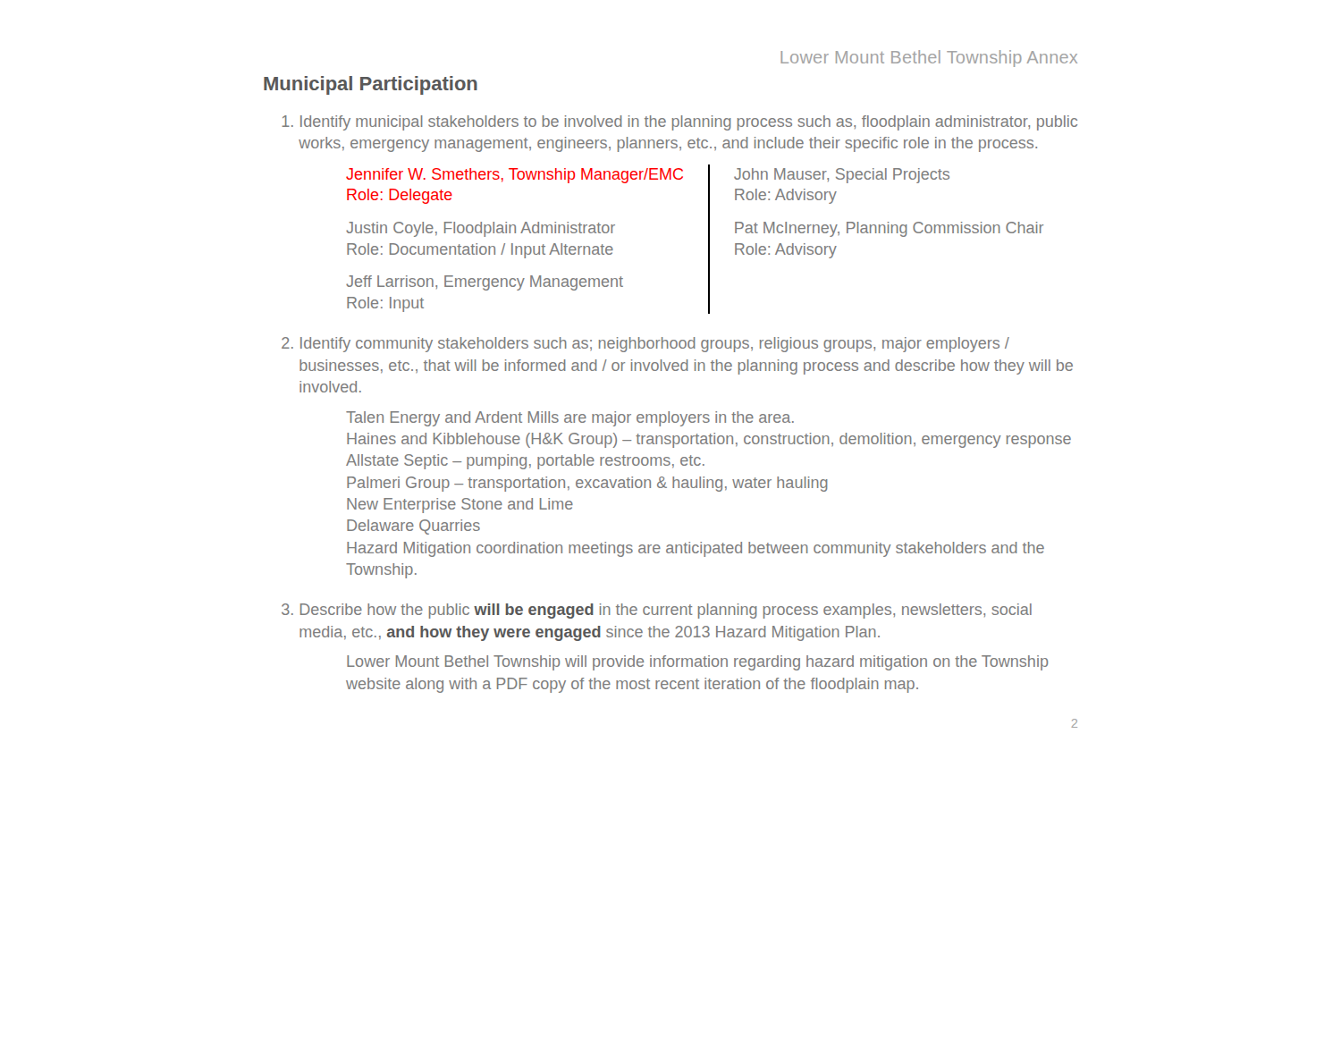Lower Mount Bethel Township Annex
Municipal Participation
Identify municipal stakeholders to be involved in the planning process such as, floodplain administrator, public works, emergency management, engineers, planners, etc., and include their specific role in the process.
| Jennifer W. Smethers, Township Manager/EMC Role: Delegate | John Mauser, Special Projects Role: Advisory |
| Justin Coyle, Floodplain Administrator Role: Documentation / Input Alternate | Pat McInerney, Planning Commission Chair Role: Advisory |
| Jeff Larrison, Emergency Management Role: Input | |
Identify community stakeholders such as; neighborhood groups, religious groups, major employers / businesses, etc., that will be informed and / or involved in the planning process and describe how they will be involved.
Talen Energy and Ardent Mills are major employers in the area.
Haines and Kibblehouse (H&K Group) – transportation, construction, demolition, emergency response
Allstate Septic – pumping, portable restrooms, etc.
Palmeri Group – transportation, excavation & hauling, water hauling
New Enterprise Stone and Lime
Delaware Quarries
Hazard Mitigation coordination meetings are anticipated between community stakeholders and the Township.
Describe how the public will be engaged in the current planning process examples, newsletters, social media, etc., and how they were engaged since the 2013 Hazard Mitigation Plan.
Lower Mount Bethel Township will provide information regarding hazard mitigation on the Township website along with a PDF copy of the most recent iteration of the floodplain map.
2